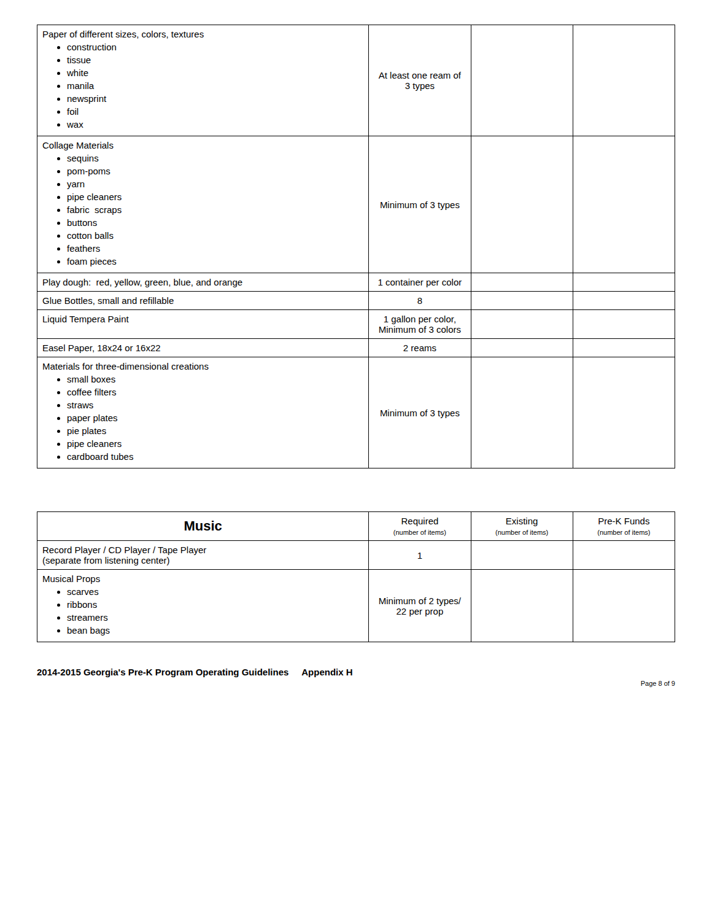| Paper of different sizes, colors, textures construction tissue white manila newsprint foil wax | At least one ream of 3 types | | |
| Collage Materials sequins pom-poms yarn pipe cleaners fabric scraps buttons cotton balls feathers foam pieces | Minimum of 3 types | | |
| Play dough: red, yellow, green, blue, and orange | 1 container per color | | |
| Glue Bottles, small and refillable | 8 | | |
| Liquid Tempera Paint | 1 gallon per color, Minimum of 3 colors | | |
| Easel Paper, 18x24 or 16x22 | 2 reams | | |
| Materials for three-dimensional creations small boxes coffee filters straws paper plates pie plates pipe cleaners cardboard tubes | Minimum of 3 types | | |
| Music | Required (number of items) | Existing (number of items) | Pre-K Funds (number of items) |
| Record Player / CD Player / Tape Player (separate from listening center) | 1 | | |
| Musical Props scarves ribbons streamers bean bags | Minimum of 2 types/ 22 per prop | | |
2014-2015 Georgia's Pre-K Program Operating Guidelines Appendix H
Page 8 of 9